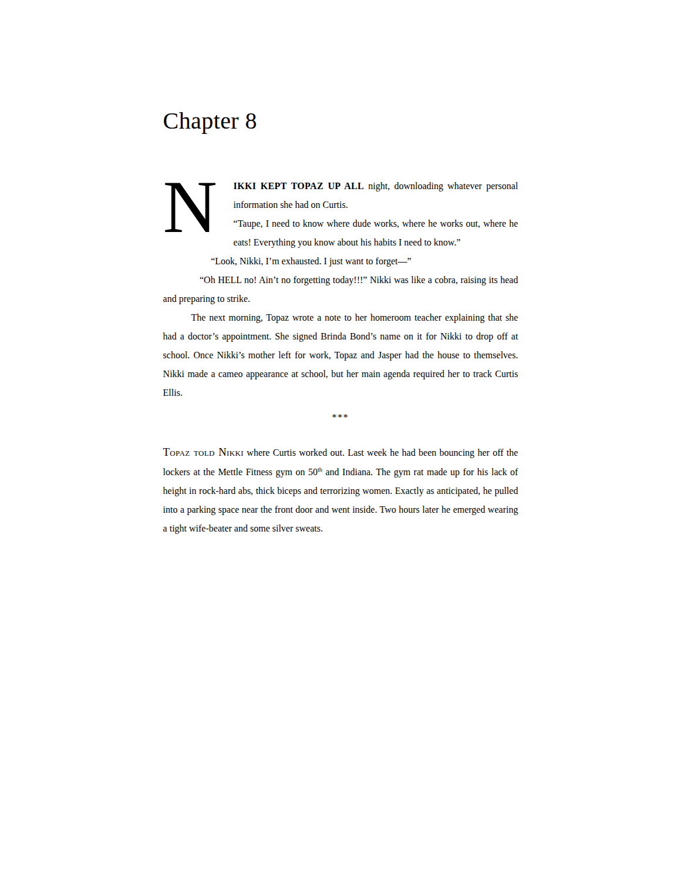Chapter 8
N
IKKI KEPT TOPAZ UP ALL night, downloading whatever personal information she had on Curtis.
“Taupe, I need to know where dude works, where he works out, where he eats! Everything you know about his habits I need to know.”
“Look, Nikki, I’m exhausted. I just want to forget—”
“Oh HELL no! Ain’t no forgetting today!!!” Nikki was like a cobra, raising its head and preparing to strike.
The next morning, Topaz wrote a note to her homeroom teacher explaining that she had a doctor’s appointment. She signed Brinda Bond’s name on it for Nikki to drop off at school. Once Nikki’s mother left for work, Topaz and Jasper had the house to themselves. Nikki made a cameo appearance at school, but her main agenda required her to track Curtis Ellis.
***
Topaz told Nikki where Curtis worked out. Last week he had been bouncing her off the lockers at the Mettle Fitness gym on 50th and Indiana. The gym rat made up for his lack of height in rock-hard abs, thick biceps and terrorizing women. Exactly as anticipated, he pulled into a parking space near the front door and went inside. Two hours later he emerged wearing a tight wife-beater and some silver sweats.